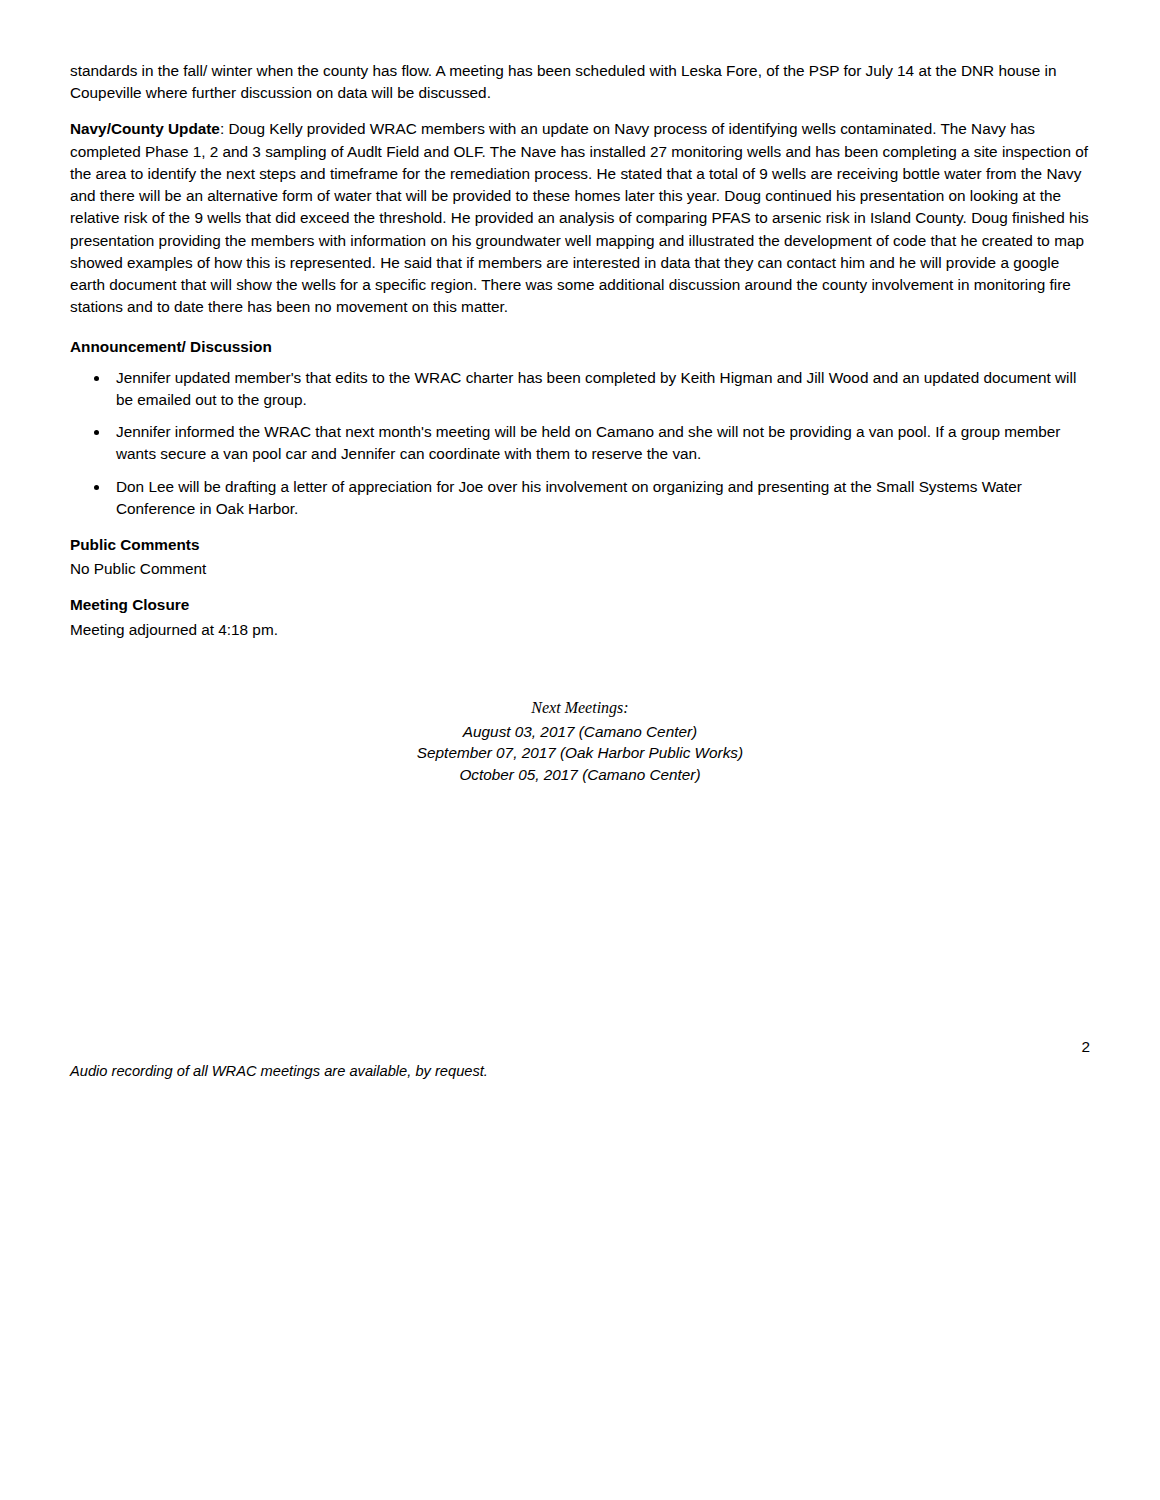standards in the fall/ winter when the county has flow. A meeting has been scheduled with Leska Fore, of the PSP for July 14 at the DNR house in Coupeville where further discussion on data will be discussed.
Navy/County Update: Doug Kelly provided WRAC members with an update on Navy process of identifying wells contaminated. The Navy has completed Phase 1, 2 and 3 sampling of Audlt Field and OLF. The Nave has installed 27 monitoring wells and has been completing a site inspection of the area to identify the next steps and timeframe for the remediation process. He stated that a total of 9 wells are receiving bottle water from the Navy and there will be an alternative form of water that will be provided to these homes later this year. Doug continued his presentation on looking at the relative risk of the 9 wells that did exceed the threshold. He provided an analysis of comparing PFAS to arsenic risk in Island County. Doug finished his presentation providing the members with information on his groundwater well mapping and illustrated the development of code that he created to map showed examples of how this is represented. He said that if members are interested in data that they can contact him and he will provide a google earth document that will show the wells for a specific region. There was some additional discussion around the county involvement in monitoring fire stations and to date there has been no movement on this matter.
Announcement/ Discussion
Jennifer updated member's that edits to the WRAC charter has been completed by Keith Higman and Jill Wood and an updated document will be emailed out to the group.
Jennifer informed the WRAC that next month's meeting will be held on Camano and she will not be providing a van pool. If a group member wants secure a van pool car and Jennifer can coordinate with them to reserve the van.
Don Lee will be drafting a letter of appreciation for Joe over his involvement on organizing and presenting at the Small Systems Water Conference in Oak Harbor.
Public Comments
No Public Comment
Meeting Closure
Meeting adjourned at 4:18 pm.
Next Meetings:
August 03, 2017 (Camano Center)
September 07, 2017 (Oak Harbor Public Works)
October 05, 2017 (Camano Center)
2
Audio recording of all WRAC meetings are available, by request.